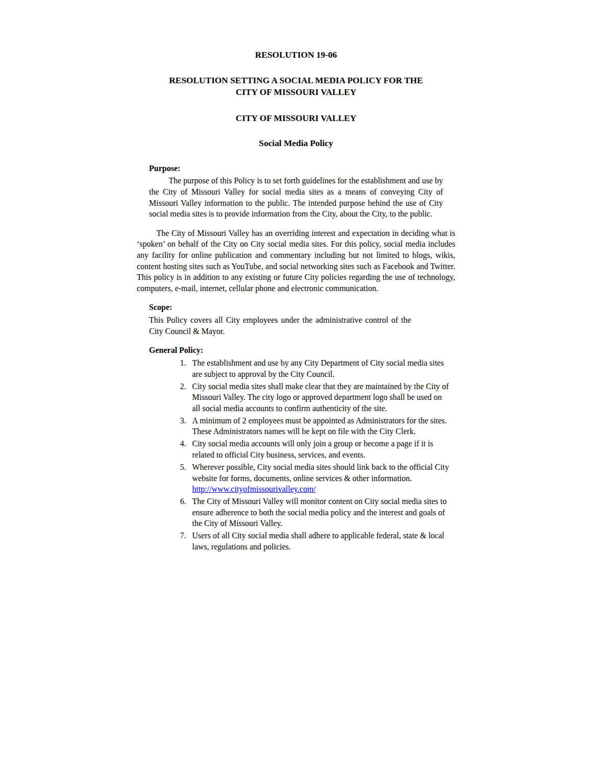RESOLUTION 19-06
RESOLUTION SETTING A SOCIAL MEDIA POLICY FOR THE
CITY OF MISSOURI VALLEY
CITY OF MISSOURI VALLEY
Social Media Policy
Purpose:
The purpose of this Policy is to set forth guidelines for the establishment and use by the City of Missouri Valley for social media sites as a means of conveying City of Missouri Valley information to the public. The intended purpose behind the use of City social media sites is to provide information from the City, about the City, to the public.
The City of Missouri Valley has an overriding interest and expectation in deciding what is ‘spoken’ on behalf of the City on City social media sites. For this policy, social media includes any facility for online publication and commentary including but not limited to blogs, wikis, content hosting sites such as YouTube, and social networking sites such as Facebook and Twitter. This policy is in addition to any existing or future City policies regarding the use of technology, computers, e-mail, internet, cellular phone and electronic communication.
Scope:
This Policy covers all City employees under the administrative control of the City Council & Mayor.
General Policy:
The establishment and use by any City Department of City social media sites are subject to approval by the City Council.
City social media sites shall make clear that they are maintained by the City of Missouri Valley. The city logo or approved department logo shall be used on all social media accounts to confirm authenticity of the site.
A minimum of 2 employees must be appointed as Administrators for the sites. These Administrators names will be kept on file with the City Clerk.
City social media accounts will only join a group or become a page if it is related to official City business, services, and events.
Wherever possible, City social media sites should link back to the official City website for forms, documents, online services & other information.
http://www.cityofmissourivalley.com/
The City of Missouri Valley will monitor content on City social media sites to ensure adherence to both the social media policy and the interest and goals of the City of Missouri Valley.
Users of all City social media shall adhere to applicable federal, state & local laws, regulations and policies.